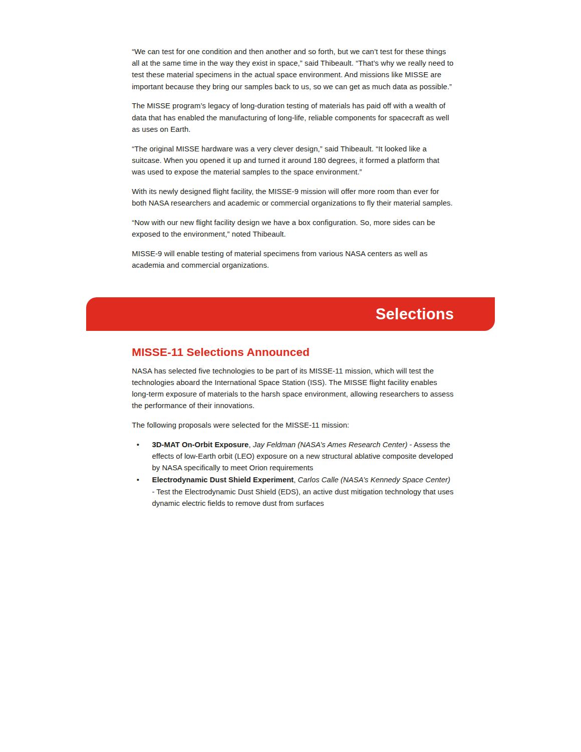“We can test for one condition and then another and so forth, but we can’t test for these things all at the same time in the way they exist in space,” said Thibeault. “That’s why we really need to test these material specimens in the actual space environment. And missions like MISSE are important because they bring our samples back to us, so we can get as much data as possible.”
The MISSE program’s legacy of long-duration testing of materials has paid off with a wealth of data that has enabled the manufacturing of long-life, reliable components for spacecraft as well as uses on Earth.
“The original MISSE hardware was a very clever design,” said Thibeault. “It looked like a suitcase. When you opened it up and turned it around 180 degrees, it formed a platform that was used to expose the material samples to the space environment.”
With its newly designed flight facility, the MISSE-9 mission will offer more room than ever for both NASA researchers and academic or commercial organizations to fly their material samples.
“Now with our new flight facility design we have a box configuration. So, more sides can be exposed to the environment,” noted Thibeault.
MISSE-9 will enable testing of material specimens from various NASA centers as well as academia and commercial organizations.
Selections
MISSE-11 Selections Announced
NASA has selected five technologies to be part of its MISSE-11 mission, which will test the technologies aboard the International Space Station (ISS). The MISSE flight facility enables long-term exposure of materials to the harsh space environment, allowing researchers to assess the performance of their innovations.
The following proposals were selected for the MISSE-11 mission:
3D-MAT On-Orbit Exposure, Jay Feldman (NASA’s Ames Research Center) - Assess the effects of low-Earth orbit (LEO) exposure on a new structural ablative composite developed by NASA specifically to meet Orion requirements
Electrodynamic Dust Shield Experiment, Carlos Calle (NASA’s Kennedy Space Center) - Test the Electrodynamic Dust Shield (EDS), an active dust mitigation technology that uses dynamic electric fields to remove dust from surfaces